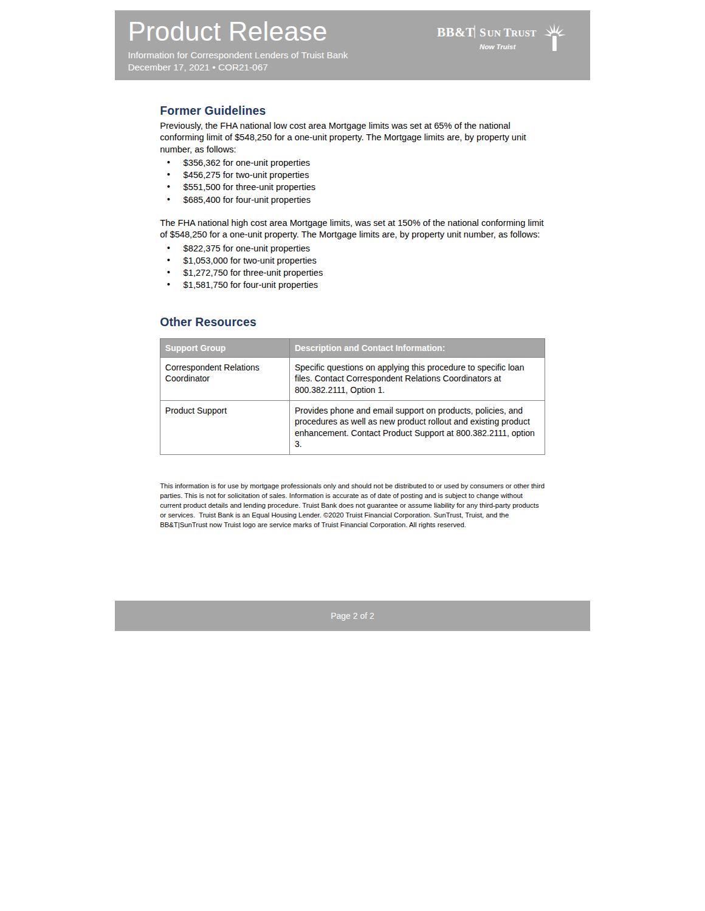Product Release
Information for Correspondent Lenders of Truist Bank
December 17, 2021 • COR21-067
BB&T S UN T RUST Now Truist
Former Guidelines
Previously, the FHA national low cost area Mortgage limits was set at 65% of the national conforming limit of $548,250 for a one-unit property. The Mortgage limits are, by property unit number, as follows:
$356,362 for one-unit properties
$456,275 for two-unit properties
$551,500 for three-unit properties
$685,400 for four-unit properties
The FHA national high cost area Mortgage limits, was set at 150% of the national conforming limit of $548,250 for a one-unit property. The Mortgage limits are, by property unit number, as follows:
$822,375 for one-unit properties
$1,053,000 for two-unit properties
$1,272,750 for three-unit properties
$1,581,750 for four-unit properties
Other Resources
| Support Group | Description and Contact Information: |
| --- | --- |
| Correspondent Relations Coordinator | Specific questions on applying this procedure to specific loan files. Contact Correspondent Relations Coordinators at 800.382.2111, Option 1. |
| Product Support | Provides phone and email support on products, policies, and procedures as well as new product rollout and existing product enhancement. Contact Product Support at 800.382.2111, option 3. |
This information is for use by mortgage professionals only and should not be distributed to or used by consumers or other third parties. This is not for solicitation of sales. Information is accurate as of date of posting and is subject to change without current product details and lending procedure. Truist Bank does not guarantee or assume liability for any third-party products or services. Truist Bank is an Equal Housing Lender. ©2020 Truist Financial Corporation. SunTrust, Truist, and the BB&T|SunTrust now Truist logo are service marks of Truist Financial Corporation. All rights reserved.
Page 2 of 2